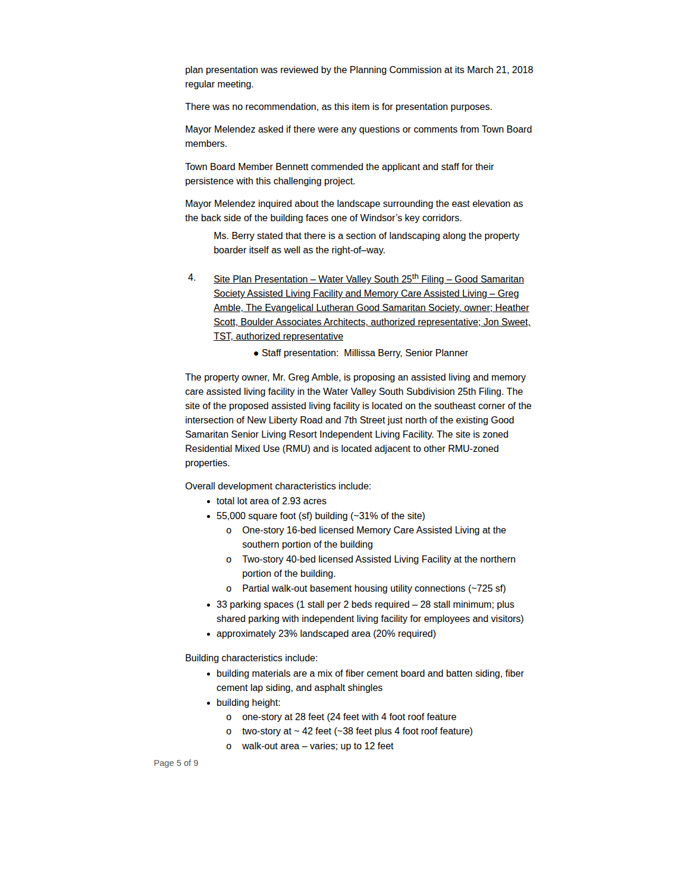plan presentation was reviewed by the Planning Commission at its March 21, 2018 regular meeting.
There was no recommendation, as this item is for presentation purposes.
Mayor Melendez asked if there were any questions or comments from Town Board members.
Town Board Member Bennett commended the applicant and staff for their persistence with this challenging project.
Mayor Melendez inquired about the landscape surrounding the east elevation as the back side of the building faces one of Windsor’s key corridors.
Ms. Berry stated that there is a section of landscaping along the property boarder itself as well as the right-of–way.
4.
Site Plan Presentation – Water Valley South 25th Filing – Good Samaritan Society Assisted Living Facility and Memory Care Assisted Living – Greg Amble, The Evangelical Lutheran Good Samaritan Society, owner; Heather Scott, Boulder Associates Architects, authorized representative; Jon Sweet, TST, authorized representative
● Staff presentation: Millissa Berry, Senior Planner
The property owner, Mr. Greg Amble, is proposing an assisted living and memory care assisted living facility in the Water Valley South Subdivision 25th Filing. The site of the proposed assisted living facility is located on the southeast corner of the intersection of New Liberty Road and 7th Street just north of the existing Good Samaritan Senior Living Resort Independent Living Facility. The site is zoned Residential Mixed Use (RMU) and is located adjacent to other RMU-zoned properties.
Overall development characteristics include:
total lot area of 2.93 acres
55,000 square foot (sf) building (~31% of the site)
One-story 16-bed licensed Memory Care Assisted Living at the southern portion of the building
Two-story 40-bed licensed Assisted Living Facility at the northern portion of the building.
Partial walk-out basement housing utility connections (~725 sf)
33 parking spaces (1 stall per 2 beds required – 28 stall minimum; plus shared parking with independent living facility for employees and visitors)
approximately 23% landscaped area (20% required)
Building characteristics include:
building materials are a mix of fiber cement board and batten siding, fiber cement lap siding, and asphalt shingles
building height:
one-story at 28 feet (24 feet with 4 foot roof feature
two-story at ~ 42 feet (~38 feet plus 4 foot roof feature)
walk-out area – varies; up to 12 feet
Page 5 of 9